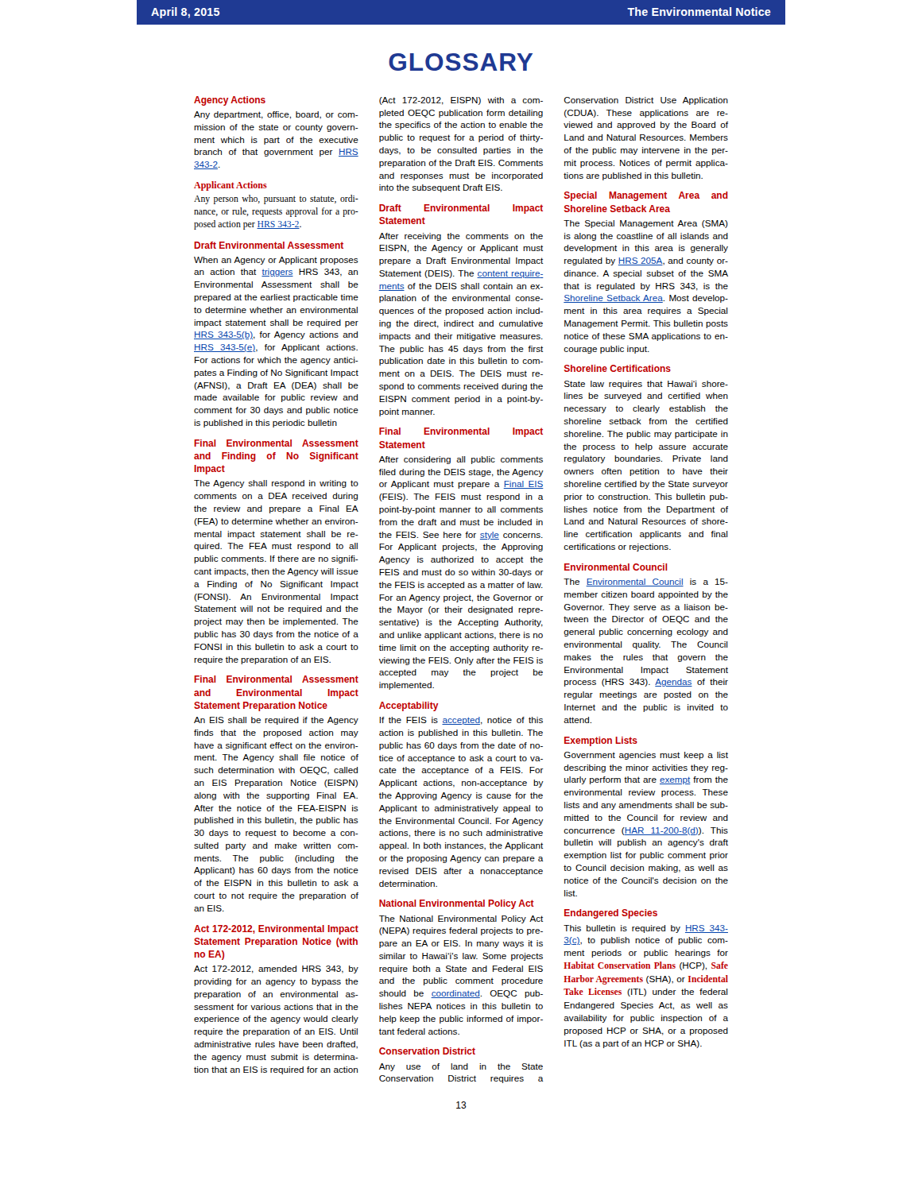April 8, 2015 The Environmental Notice
GLOSSARY
Agency Actions
Any department, office, board, or commission of the state or county government which is part of the executive branch of that government per HRS 343-2.
Applicant Actions
Any person who, pursuant to statute, ordinance, or rule, requests approval for a proposed action per HRS 343-2.
Draft Environmental Assessment
When an Agency or Applicant proposes an action that triggers HRS 343, an Environmental Assessment shall be prepared at the earliest practicable time to determine whether an environmental impact statement shall be required per HRS 343-5(b), for Agency actions and HRS 343-5(e), for Applicant actions. For actions for which the agency anticipates a Finding of No Significant Impact (AFNSI), a Draft EA (DEA) shall be made available for public review and comment for 30 days and public notice is published in this periodic bulletin
Final Environmental Assessment and Finding of No Significant Impact
The Agency shall respond in writing to comments on a DEA received during the review and prepare a Final EA (FEA) to determine whether an environmental impact statement shall be required. The FEA must respond to all public comments. If there are no significant impacts, then the Agency will issue a Finding of No Significant Impact (FONSI). An Environmental Impact Statement will not be required and the project may then be implemented. The public has 30 days from the notice of a FONSI in this bulletin to ask a court to require the preparation of an EIS.
Final Environmental Assessment and Environmental Impact Statement Preparation Notice
An EIS shall be required if the Agency finds that the proposed action may have a significant effect on the environment. The Agency shall file notice of such determination with OEQC, called an EIS Preparation Notice (EISPN) along with the supporting Final EA. After the notice of the FEA-EISPN is published in this bulletin, the public has 30 days to request to become a consulted party and make written comments. The public (including the Applicant) has 60 days from the notice of the EISPN in this bulletin to ask a court to not require the preparation of an EIS.
Act 172-2012, Environmental Impact Statement Preparation Notice (with no EA)
Act 172-2012, amended HRS 343, by providing for an agency to bypass the preparation of an environmental assessment for various actions that in the experience of the agency would clearly require the preparation of an EIS. Until administrative rules have been drafted, the agency must submit is determination that an EIS is required for an action (Act 172-2012, EISPN) with a completed OEQC publication form detailing the specifics of the action to enable the public to request for a period of thirty-days, to be consulted parties in the preparation of the Draft EIS. Comments and responses must be incorporated into the subsequent Draft EIS.
Draft Environmental Impact Statement
After receiving the comments on the EISPN, the Agency or Applicant must prepare a Draft Environmental Impact Statement (DEIS). The content requirements of the DEIS shall contain an explanation of the environmental consequences of the proposed action including the direct, indirect and cumulative impacts and their mitigative measures. The public has 45 days from the first publication date in this bulletin to comment on a DEIS. The DEIS must respond to comments received during the EISPN comment period in a point-by-point manner.
Final Environmental Impact Statement
After considering all public comments filed during the DEIS stage, the Agency or Applicant must prepare a Final EIS (FEIS). The FEIS must respond in a point-by-point manner to all comments from the draft and must be included in the FEIS. See here for style concerns. For Applicant projects, the Approving Agency is authorized to accept the FEIS and must do so within 30-days or the FEIS is accepted as a matter of law. For an Agency project, the Governor or the Mayor (or their designated representative) is the Accepting Authority, and unlike applicant actions, there is no time limit on the accepting authority reviewing the FEIS. Only after the FEIS is accepted may the project be implemented.
Acceptability
If the FEIS is accepted, notice of this action is published in this bulletin. The public has 60 days from the date of notice of acceptance to ask a court to vacate the acceptance of a FEIS. For Applicant actions, non-acceptance by the Approving Agency is cause for the Applicant to administratively appeal to the Environmental Council. For Agency actions, there is no such administrative appeal. In both instances, the Applicant or the proposing Agency can prepare a revised DEIS after a nonacceptance determination.
National Environmental Policy Act
The National Environmental Policy Act (NEPA) requires federal projects to prepare an EA or EIS. In many ways it is similar to Hawai‘i's law. Some projects require both a State and Federal EIS and the public comment procedure should be coordinated. OEQC publishes NEPA notices in this bulletin to help keep the public informed of important federal actions.
Conservation District
Any use of land in the State Conservation District requires a Conservation District Use Application (CDUA). These applications are reviewed and approved by the Board of Land and Natural Resources. Members of the public may intervene in the permit process. Notices of permit applications are published in this bulletin.
Special Management Area and Shoreline Setback Area
The Special Management Area (SMA) is along the coastline of all islands and development in this area is generally regulated by HRS 205A, and county ordinance. A special subset of the SMA that is regulated by HRS 343, is the Shoreline Setback Area. Most development in this area requires a Special Management Permit. This bulletin posts notice of these SMA applications to encourage public input.
Shoreline Certifications
State law requires that Hawai‘i shorelines be surveyed and certified when necessary to clearly establish the shoreline setback from the certified shoreline. The public may participate in the process to help assure accurate regulatory boundaries. Private land owners often petition to have their shoreline certified by the State surveyor prior to construction. This bulletin publishes notice from the Department of Land and Natural Resources of shoreline certification applicants and final certifications or rejections.
Environmental Council
The Environmental Council is a 15-member citizen board appointed by the Governor. They serve as a liaison between the Director of OEQC and the general public concerning ecology and environmental quality. The Council makes the rules that govern the Environmental Impact Statement process (HRS 343). Agendas of their regular meetings are posted on the Internet and the public is invited to attend.
Exemption Lists
Government agencies must keep a list describing the minor activities they regularly perform that are exempt from the environmental review process. These lists and any amendments shall be submitted to the Council for review and concurrence (HAR 11-200-8(d)). This bulletin will publish an agency's draft exemption list for public comment prior to Council decision making, as well as notice of the Council's decision on the list.
Endangered Species
This bulletin is required by HRS 343-3(c), to publish notice of public comment periods or public hearings for Habitat Conservation Plans (HCP), Safe Harbor Agreements (SHA), or Incidental Take Licenses (ITL) under the federal Endangered Species Act, as well as availability for public inspection of a proposed HCP or SHA, or a proposed ITL (as a part of an HCP or SHA).
13